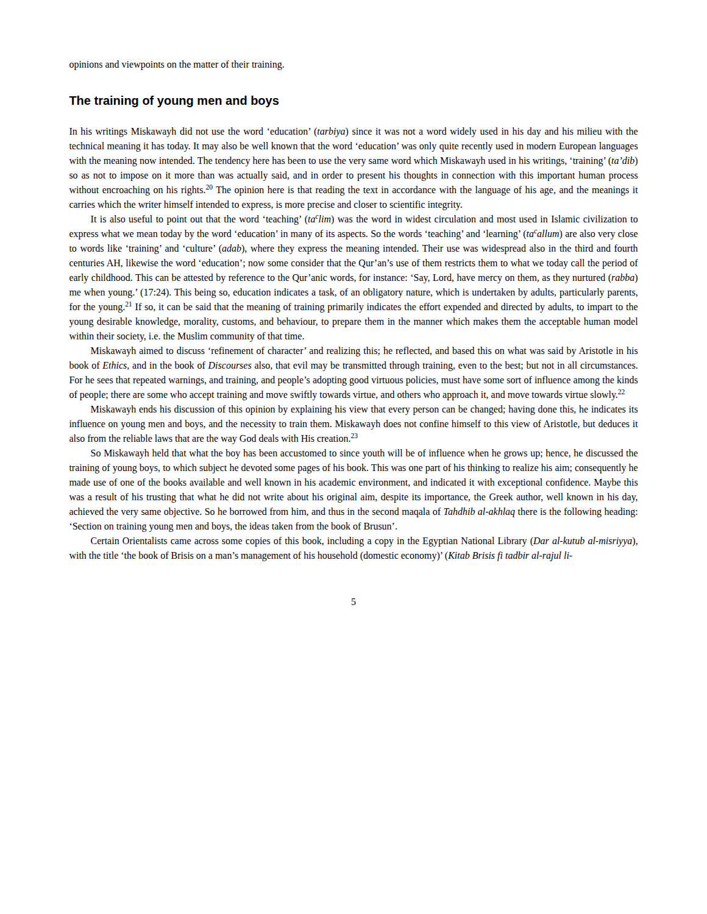opinions and viewpoints on the matter of their training.
The training of young men and boys
In his writings Miskawayh did not use the word ‘education’ (tarbiya) since it was not a word widely used in his day and his milieu with the technical meaning it has today. It may also be well known that the word ‘education’ was only quite recently used in modern European languages with the meaning now intended. The tendency here has been to use the very same word which Miskawayh used in his writings, ‘training’ (ta’dib) so as not to impose on it more than was actually said, and in order to present his thoughts in connection with this important human process without encroaching on his rights.20 The opinion here is that reading the text in accordance with the language of his age, and the meanings it carries which the writer himself intended to express, is more precise and closer to scientific integrity.
It is also useful to point out that the word ‘teaching’ (taclim) was the word in widest circulation and most used in Islamic civilization to express what we mean today by the word ‘education’ in many of its aspects. So the words ‘teaching’ and ‘learning’ (tacallum) are also very close to words like ‘training’ and ‘culture’ (adab), where they express the meaning intended. Their use was widespread also in the third and fourth centuries AH, likewise the word ‘education’; now some consider that the Qur’an’s use of them restricts them to what we today call the period of early childhood. This can be attested by reference to the Qur’anic words, for instance: ‘Say, Lord, have mercy on them, as they nurtured (rabba) me when young.’ (17:24). This being so, education indicates a task, of an obligatory nature, which is undertaken by adults, particularly parents, for the young.21 If so, it can be said that the meaning of training primarily indicates the effort expended and directed by adults, to impart to the young desirable knowledge, morality, customs, and behaviour, to prepare them in the manner which makes them the acceptable human model within their society, i.e. the Muslim community of that time.
Miskawayh aimed to discuss ‘refinement of character’ and realizing this; he reflected, and based this on what was said by Aristotle in his book of Ethics, and in the book of Discourses also, that evil may be transmitted through training, even to the best; but not in all circumstances. For he sees that repeated warnings, and training, and people’s adopting good virtuous policies, must have some sort of influence among the kinds of people; there are some who accept training and move swiftly towards virtue, and others who approach it, and move towards virtue slowly.22
Miskawayh ends his discussion of this opinion by explaining his view that every person can be changed; having done this, he indicates its influence on young men and boys, and the necessity to train them. Miskawayh does not confine himself to this view of Aristotle, but deduces it also from the reliable laws that are the way God deals with His creation.23
So Miskawayh held that what the boy has been accustomed to since youth will be of influence when he grows up; hence, he discussed the training of young boys, to which subject he devoted some pages of his book. This was one part of his thinking to realize his aim; consequently he made use of one of the books available and well known in his academic environment, and indicated it with exceptional confidence. Maybe this was a result of his trusting that what he did not write about his original aim, despite its importance, the Greek author, well known in his day, achieved the very same objective. So he borrowed from him, and thus in the second maqala of Tahdhib al-akhlaq there is the following heading: ‘Section on training young men and boys, the ideas taken from the book of Brusun’.
Certain Orientalists came across some copies of this book, including a copy in the Egyptian National Library (Dar al-kutub al-misriyya), with the title ‘the book of Brisis on a man’s management of his household (domestic economy)’ (Kitab Brisis fi tadbir al-rajul li-
5